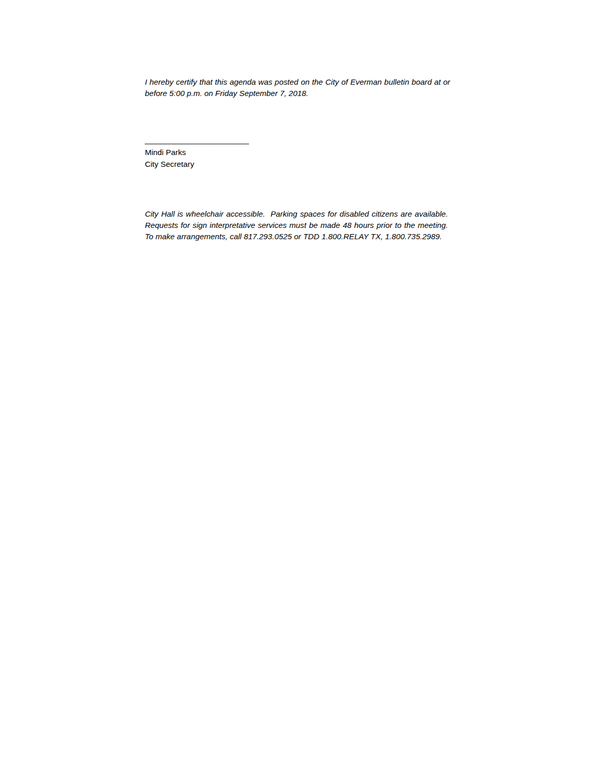I hereby certify that this agenda was posted on the City of Everman bulletin board at or before 5:00 p.m. on Friday September 7, 2018.
_______________________
Mindi Parks
City Secretary
City Hall is wheelchair accessible. Parking spaces for disabled citizens are available. Requests for sign interpretative services must be made 48 hours prior to the meeting. To make arrangements, call 817.293.0525 or TDD 1.800.RELAY TX, 1.800.735.2989.